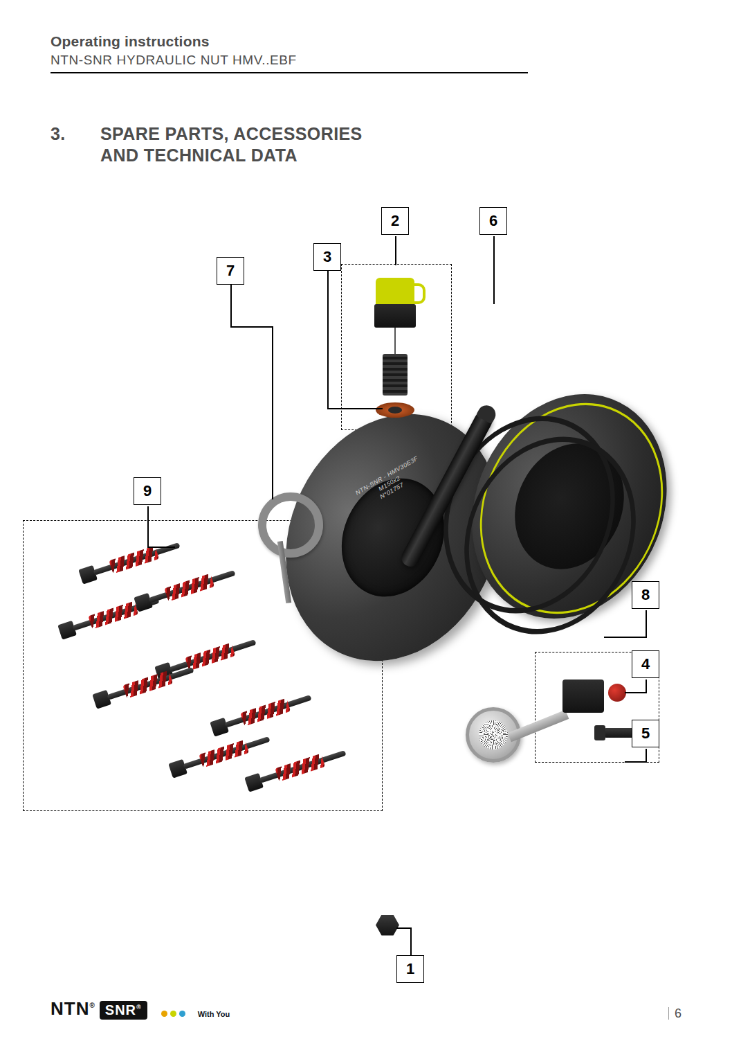Operating instructions
NTN-SNR HYDRAULIC NUT HMV..EBF
3. SPARE PARTS, ACCESSORIES AND TECHNICAL DATA
NTN-SNR - HMV30E3F
M150x2
N°01757
2
3
7
6
9
8
4
5
1
NTN® SNR® With You
6